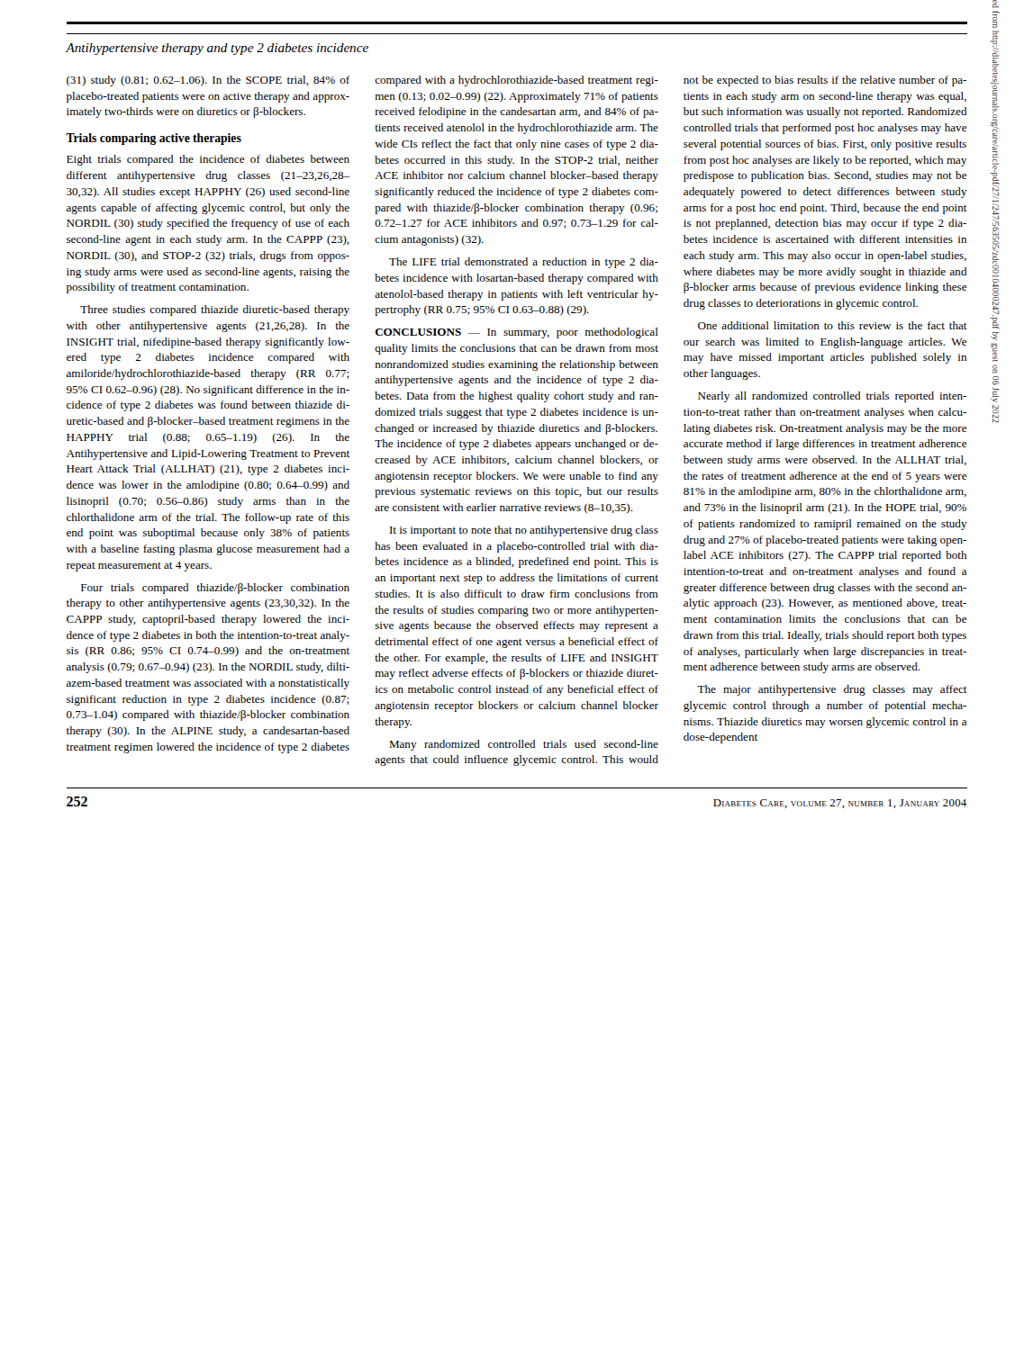Antihypertensive therapy and type 2 diabetes incidence
(31) study (0.81; 0.62–1.06). In the SCOPE trial, 84% of placebo-treated patients were on active therapy and approximately two-thirds were on diuretics or β-blockers.
Trials comparing active therapies
Eight trials compared the incidence of diabetes between different antihypertensive drug classes (21–23,26,28–30,32). All studies except HAPPHY (26) used second-line agents capable of affecting glycemic control, but only the NORDIL (30) study specified the frequency of use of each second-line agent in each study arm. In the CAPPP (23), NORDIL (30), and STOP-2 (32) trials, drugs from opposing study arms were used as second-line agents, raising the possibility of treatment contamination.
Three studies compared thiazide diuretic-based therapy with other antihypertensive agents (21,26,28). In the INSIGHT trial, nifedipine-based therapy significantly lowered type 2 diabetes incidence compared with amiloride/hydrochlorothiazide-based therapy (RR 0.77; 95% CI 0.62–0.96) (28). No significant difference in the incidence of type 2 diabetes was found between thiazide diuretic-based and β-blocker–based treatment regimens in the HAPPHY trial (0.88; 0.65–1.19) (26). In the Antihypertensive and Lipid-Lowering Treatment to Prevent Heart Attack Trial (ALLHAT) (21), type 2 diabetes incidence was lower in the amlodipine (0.80; 0.64–0.99) and lisinopril (0.70; 0.56–0.86) study arms than in the chlorthalidone arm of the trial. The follow-up rate of this end point was suboptimal because only 38% of patients with a baseline fasting plasma glucose measurement had a repeat measurement at 4 years.
Four trials compared thiazide/β-blocker combination therapy to other antihypertensive agents (23,30,32). In the CAPPP study, captopril-based therapy lowered the incidence of type 2 diabetes in both the intention-to-treat analysis (RR 0.86; 95% CI 0.74–0.99) and the on-treatment analysis (0.79; 0.67–0.94) (23). In the NORDIL study, diltiazem-based treatment was associated with a nonstatistically significant reduction in type 2 diabetes incidence (0.87; 0.73–1.04) compared with thiazide/β-blocker combination therapy (30). In the ALPINE study, a candesartan-based treatment regimen lowered the incidence of type 2 diabetes compared with a hydrochlorothiazide-based treatment regimen (0.13; 0.02–0.99) (22). Approximately 71% of patients received felodipine in the candesartan arm, and 84% of patients received atenolol in the hydrochlorothiazide arm. The wide CIs reflect the fact that only nine cases of type 2 diabetes occurred in this study. In the STOP-2 trial, neither ACE inhibitor nor calcium channel blocker–based therapy significantly reduced the incidence of type 2 diabetes compared with thiazide/β-blocker combination therapy (0.96; 0.72–1.27 for ACE inhibitors and 0.97; 0.73–1.29 for calcium antagonists) (32).
The LIFE trial demonstrated a reduction in type 2 diabetes incidence with losartan-based therapy compared with atenolol-based therapy in patients with left ventricular hypertrophy (RR 0.75; 95% CI 0.63–0.88) (29).
CONCLUSIONS — In summary, poor methodological quality limits the conclusions that can be drawn from most nonrandomized studies examining the relationship between antihypertensive agents and the incidence of type 2 diabetes. Data from the highest quality cohort study and randomized trials suggest that type 2 diabetes incidence is unchanged or increased by thiazide diuretics and β-blockers. The incidence of type 2 diabetes appears unchanged or decreased by ACE inhibitors, calcium channel blockers, or angiotensin receptor blockers. We were unable to find any previous systematic reviews on this topic, but our results are consistent with earlier narrative reviews (8–10,35).
It is important to note that no antihypertensive drug class has been evaluated in a placebo-controlled trial with diabetes incidence as a blinded, predefined end point. This is an important next step to address the limitations of current studies. It is also difficult to draw firm conclusions from the results of studies comparing two or more antihypertensive agents because the observed effects may represent a detrimental effect of one agent versus a beneficial effect of the other. For example, the results of LIFE and INSIGHT may reflect adverse effects of β-blockers or thiazide diuretics on metabolic control instead of any beneficial effect of angiotensin receptor blockers or calcium channel blocker therapy.
Many randomized controlled trials used second-line agents that could influence glycemic control. This would not be expected to bias results if the relative number of patients in each study arm on second-line therapy was equal, but such information was usually not reported. Randomized controlled trials that performed post hoc analyses may have several potential sources of bias. First, only positive results from post hoc analyses are likely to be reported, which may predispose to publication bias. Second, studies may not be adequately powered to detect differences between study arms for a post hoc end point. Third, because the end point is not preplanned, detection bias may occur if type 2 diabetes incidence is ascertained with different intensities in each study arm. This may also occur in open-label studies, where diabetes may be more avidly sought in thiazide and β-blocker arms because of previous evidence linking these drug classes to deteriorations in glycemic control.
One additional limitation to this review is the fact that our search was limited to English-language articles. We may have missed important articles published solely in other languages.
Nearly all randomized controlled trials reported intention-to-treat rather than on-treatment analyses when calculating diabetes risk. On-treatment analysis may be the more accurate method if large differences in treatment adherence between study arms were observed. In the ALLHAT trial, the rates of treatment adherence at the end of 5 years were 81% in the amlodipine arm, 80% in the chlorthalidone arm, and 73% in the lisinopril arm (21). In the HOPE trial, 90% of patients randomized to ramipril remained on the study drug and 27% of placebo-treated patients were taking open-label ACE inhibitors (27). The CAPPP trial reported both intention-to-treat and on-treatment analyses and found a greater difference between drug classes with the second analytic approach (23). However, as mentioned above, treatment contamination limits the conclusions that can be drawn from this trial. Ideally, trials should report both types of analyses, particularly when large discrepancies in treatment adherence between study arms are observed.
The major antihypertensive drug classes may affect glycemic control through a number of potential mechanisms. Thiazide diuretics may worsen glycemic control in a dose-dependent
252 Diabetes Care, volume 27, number 1, January 2004
Downloaded from http://diabetesjournals.org/care/article-pdf/27/1/247/563505/zdc00104000247.pdf by guest on 06 July 2022